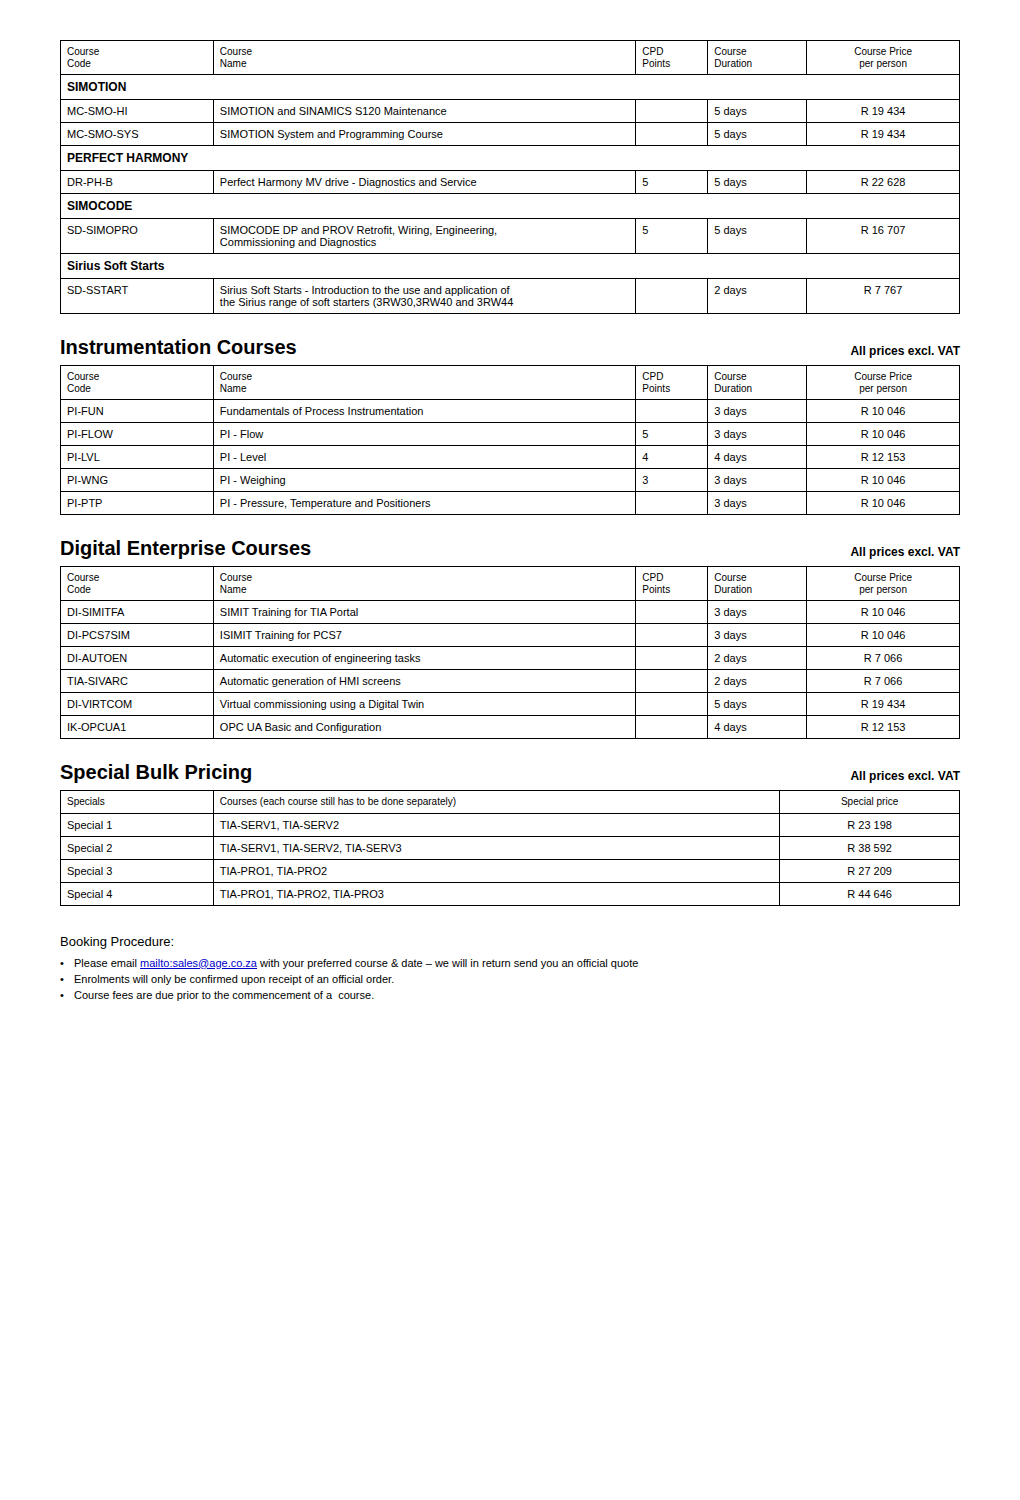| Course Code | Course Name | CPD Points | Course Duration | Course Price per person |
| SIMOTION |
| MC-SMO-HI | SIMOTION and SINAMICS S120 Maintenance | | 5 days | R 19 434 |
| MC-SMO-SYS | SIMOTION System and Programming Course | | 5 days | R 19 434 |
| PERFECT HARMONY |
| DR-PH-B | Perfect Harmony MV drive - Diagnostics and Service | 5 | 5 days | R 22 628 |
| SIMOCODE |
| SD-SIMOPRO | SIMOCODE DP and PROV Retrofit, Wiring, Engineering, Commissioning and Diagnostics | 5 | 5 days | R 16 707 |
| Sirius Soft Starts |
| SD-SSTART | Sirius Soft Starts - Introduction to the use and application of the Sirius range of soft starters (3RW30,3RW40 and 3RW44 | | 2 days | R 7 767 |
Instrumentation Courses
All prices excl. VAT
| Course Code | Course Name | CPD Points | Course Duration | Course Price per person |
| PI-FUN | Fundamentals of Process Instrumentation | | 3 days | R 10 046 |
| PI-FLOW | PI - Flow | 5 | 3 days | R 10 046 |
| PI-LVL | PI - Level | 4 | 4 days | R 12 153 |
| PI-WNG | PI - Weighing | 3 | 3 days | R 10 046 |
| PI-PTP | PI - Pressure, Temperature and Positioners | | 3 days | R 10 046 |
Digital Enterprise Courses
All prices excl. VAT
| Course Code | Course Name | CPD Points | Course Duration | Course Price per person |
| DI-SIMITFA | SIMIT Training for TIA Portal | | 3 days | R 10 046 |
| DI-PCS7SIM | ISIMIT Training for PCS7 | | 3 days | R 10 046 |
| DI-AUTOEN | Automatic execution of engineering tasks | | 2 days | R 7 066 |
| TIA-SIVARC | Automatic generation of HMI screens | | 2 days | R 7 066 |
| DI-VIRTCOM | Virtual commissioning using a Digital Twin | | 5 days | R 19 434 |
| IK-OPCUA1 | OPC UA Basic and Configuration | | 4 days | R 12 153 |
Special Bulk Pricing
All prices excl. VAT
| Specials | Courses (each course still has to be done separately) | Special price |
| Special 1 | TIA-SERV1, TIA-SERV2 | R 23 198 |
| Special 2 | TIA-SERV1, TIA-SERV2, TIA-SERV3 | R 38 592 |
| Special 3 | TIA-PRO1, TIA-PRO2 | R 27 209 |
| Special 4 | TIA-PRO1, TIA-PRO2, TIA-PRO3 | R 44 646 |
Booking Procedure:
Please email mailto:sales@age.co.za with your preferred course & date – we will in return send you an official quote
Enrolments will only be confirmed upon receipt of an official order.
Course fees are due prior to the commencement of a course.